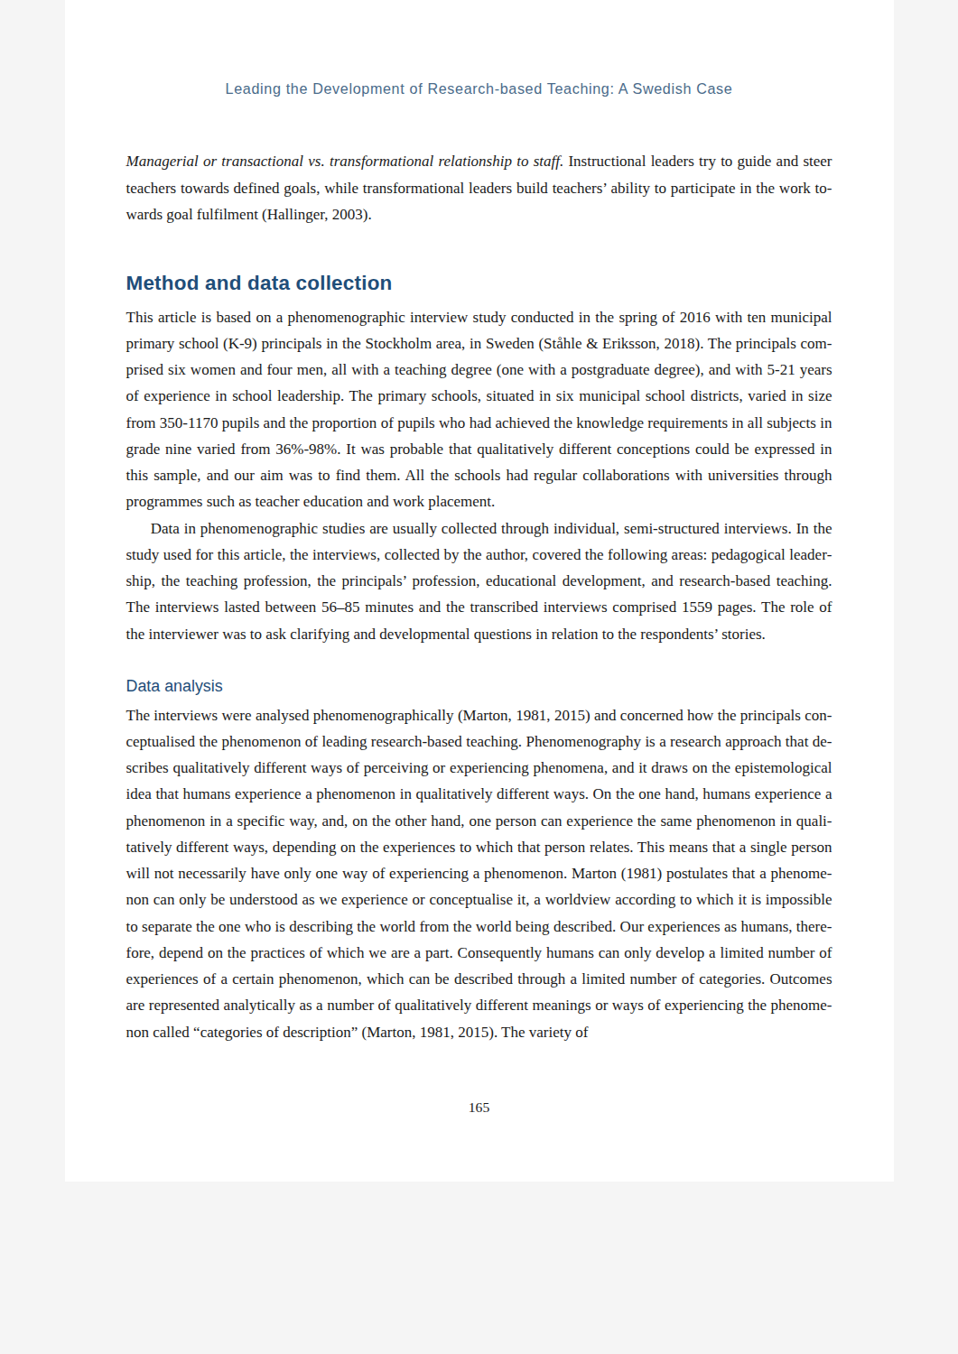Leading the Development of Research-based Teaching: A Swedish Case
Managerial or transactional vs. transformational relationship to staff. Instructional leaders try to guide and steer teachers towards defined goals, while transformational leaders build teachers’ ability to participate in the work towards goal fulfilment (Hallinger, 2003).
Method and data collection
This article is based on a phenomenographic interview study conducted in the spring of 2016 with ten municipal primary school (K-9) principals in the Stockholm area, in Sweden (Ståhle & Eriksson, 2018). The principals comprised six women and four men, all with a teaching degree (one with a postgraduate degree), and with 5-21 years of experience in school leadership. The primary schools, situated in six municipal school districts, varied in size from 350-1170 pupils and the proportion of pupils who had achieved the knowledge requirements in all subjects in grade nine varied from 36%-98%. It was probable that qualitatively different conceptions could be expressed in this sample, and our aim was to find them. All the schools had regular collaborations with universities through programmes such as teacher education and work placement.
Data in phenomenographic studies are usually collected through individual, semi-structured interviews. In the study used for this article, the interviews, collected by the author, covered the following areas: pedagogical leadership, the teaching profession, the principals’ profession, educational development, and research-based teaching. The interviews lasted between 56–85 minutes and the transcribed interviews comprised 1559 pages. The role of the interviewer was to ask clarifying and developmental questions in relation to the respondents’ stories.
Data analysis
The interviews were analysed phenomenographically (Marton, 1981, 2015) and concerned how the principals conceptualised the phenomenon of leading research-based teaching. Phenomenography is a research approach that describes qualitatively different ways of perceiving or experiencing phenomena, and it draws on the epistemological idea that humans experience a phenomenon in qualitatively different ways. On the one hand, humans experience a phenomenon in a specific way, and, on the other hand, one person can experience the same phenomenon in qualitatively different ways, depending on the experiences to which that person relates. This means that a single person will not necessarily have only one way of experiencing a phenomenon. Marton (1981) postulates that a phenomenon can only be understood as we experience or conceptualise it, a worldview according to which it is impossible to separate the one who is describing the world from the world being described. Our experiences as humans, therefore, depend on the practices of which we are a part. Consequently humans can only develop a limited number of experiences of a certain phenomenon, which can be described through a limited number of categories. Outcomes are represented analytically as a number of qualitatively different meanings or ways of experiencing the phenomenon called “categories of description” (Marton, 1981, 2015). The variety of
165